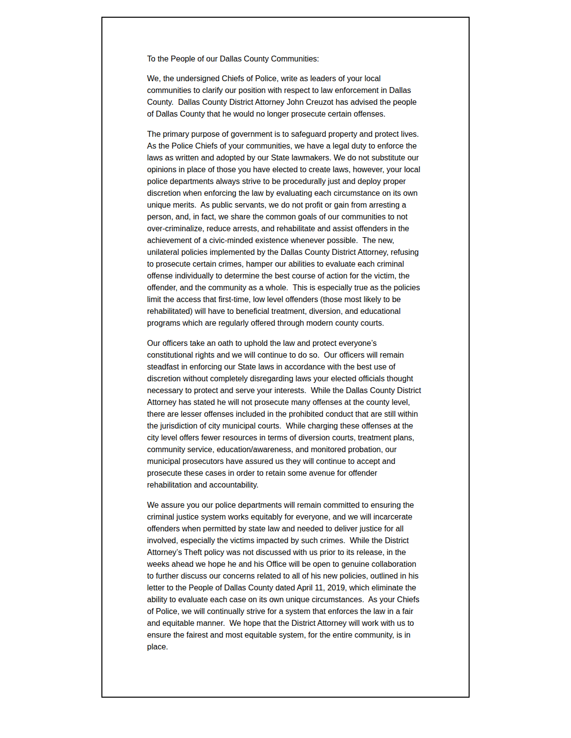To the People of our Dallas County Communities:
We, the undersigned Chiefs of Police, write as leaders of your local communities to clarify our position with respect to law enforcement in Dallas County. Dallas County District Attorney John Creuzot has advised the people of Dallas County that he would no longer prosecute certain offenses.
The primary purpose of government is to safeguard property and protect lives. As the Police Chiefs of your communities, we have a legal duty to enforce the laws as written and adopted by our State lawmakers. We do not substitute our opinions in place of those you have elected to create laws, however, your local police departments always strive to be procedurally just and deploy proper discretion when enforcing the law by evaluating each circumstance on its own unique merits. As public servants, we do not profit or gain from arresting a person, and, in fact, we share the common goals of our communities to not over-criminalize, reduce arrests, and rehabilitate and assist offenders in the achievement of a civic-minded existence whenever possible. The new, unilateral policies implemented by the Dallas County District Attorney, refusing to prosecute certain crimes, hamper our abilities to evaluate each criminal offense individually to determine the best course of action for the victim, the offender, and the community as a whole. This is especially true as the policies limit the access that first-time, low level offenders (those most likely to be rehabilitated) will have to beneficial treatment, diversion, and educational programs which are regularly offered through modern county courts.
Our officers take an oath to uphold the law and protect everyone’s constitutional rights and we will continue to do so. Our officers will remain steadfast in enforcing our State laws in accordance with the best use of discretion without completely disregarding laws your elected officials thought necessary to protect and serve your interests. While the Dallas County District Attorney has stated he will not prosecute many offenses at the county level, there are lesser offenses included in the prohibited conduct that are still within the jurisdiction of city municipal courts. While charging these offenses at the city level offers fewer resources in terms of diversion courts, treatment plans, community service, education/awareness, and monitored probation, our municipal prosecutors have assured us they will continue to accept and prosecute these cases in order to retain some avenue for offender rehabilitation and accountability.
We assure you our police departments will remain committed to ensuring the criminal justice system works equitably for everyone, and we will incarcerate offenders when permitted by state law and needed to deliver justice for all involved, especially the victims impacted by such crimes. While the District Attorney’s Theft policy was not discussed with us prior to its release, in the weeks ahead we hope he and his Office will be open to genuine collaboration to further discuss our concerns related to all of his new policies, outlined in his letter to the People of Dallas County dated April 11, 2019, which eliminate the ability to evaluate each case on its own unique circumstances. As your Chiefs of Police, we will continually strive for a system that enforces the law in a fair and equitable manner. We hope that the District Attorney will work with us to ensure the fairest and most equitable system, for the entire community, is in place.